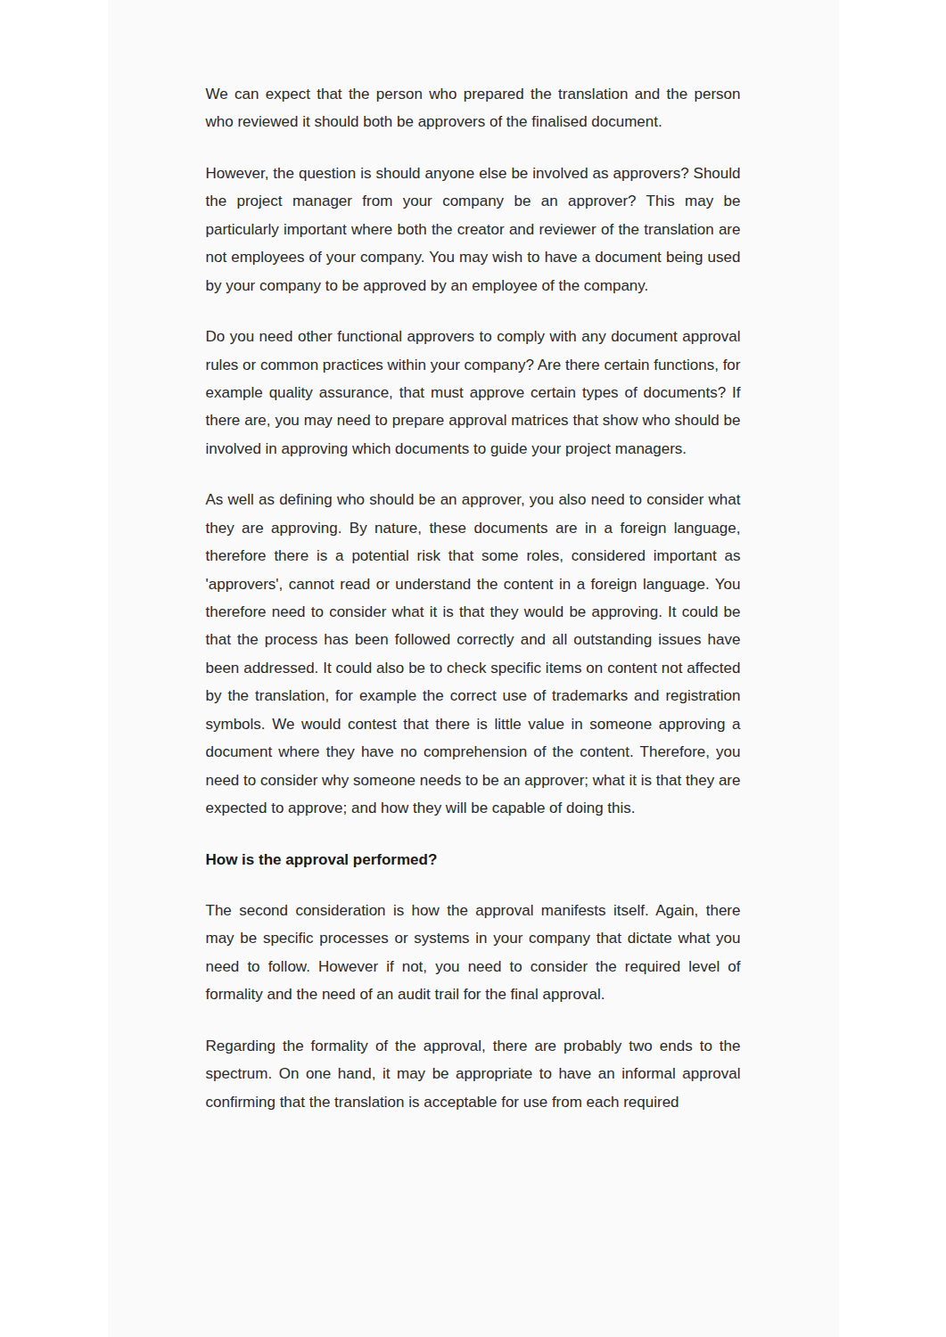We can expect that the person who prepared the translation and the person who reviewed it should both be approvers of the finalised document.
However, the question is should anyone else be involved as approvers? Should the project manager from your company be an approver? This may be particularly important where both the creator and reviewer of the translation are not employees of your company. You may wish to have a document being used by your company to be approved by an employee of the company.
Do you need other functional approvers to comply with any document approval rules or common practices within your company? Are there certain functions, for example quality assurance, that must approve certain types of documents? If there are, you may need to prepare approval matrices that show who should be involved in approving which documents to guide your project managers.
As well as defining who should be an approver, you also need to consider what they are approving. By nature, these documents are in a foreign language, therefore there is a potential risk that some roles, considered important as 'approvers', cannot read or understand the content in a foreign language. You therefore need to consider what it is that they would be approving. It could be that the process has been followed correctly and all outstanding issues have been addressed. It could also be to check specific items on content not affected by the translation, for example the correct use of trademarks and registration symbols. We would contest that there is little value in someone approving a document where they have no comprehension of the content. Therefore, you need to consider why someone needs to be an approver; what it is that they are expected to approve; and how they will be capable of doing this.
How is the approval performed?
The second consideration is how the approval manifests itself. Again, there may be specific processes or systems in your company that dictate what you need to follow. However if not, you need to consider the required level of formality and the need of an audit trail for the final approval.
Regarding the formality of the approval, there are probably two ends to the spectrum. On one hand, it may be appropriate to have an informal approval confirming that the translation is acceptable for use from each required